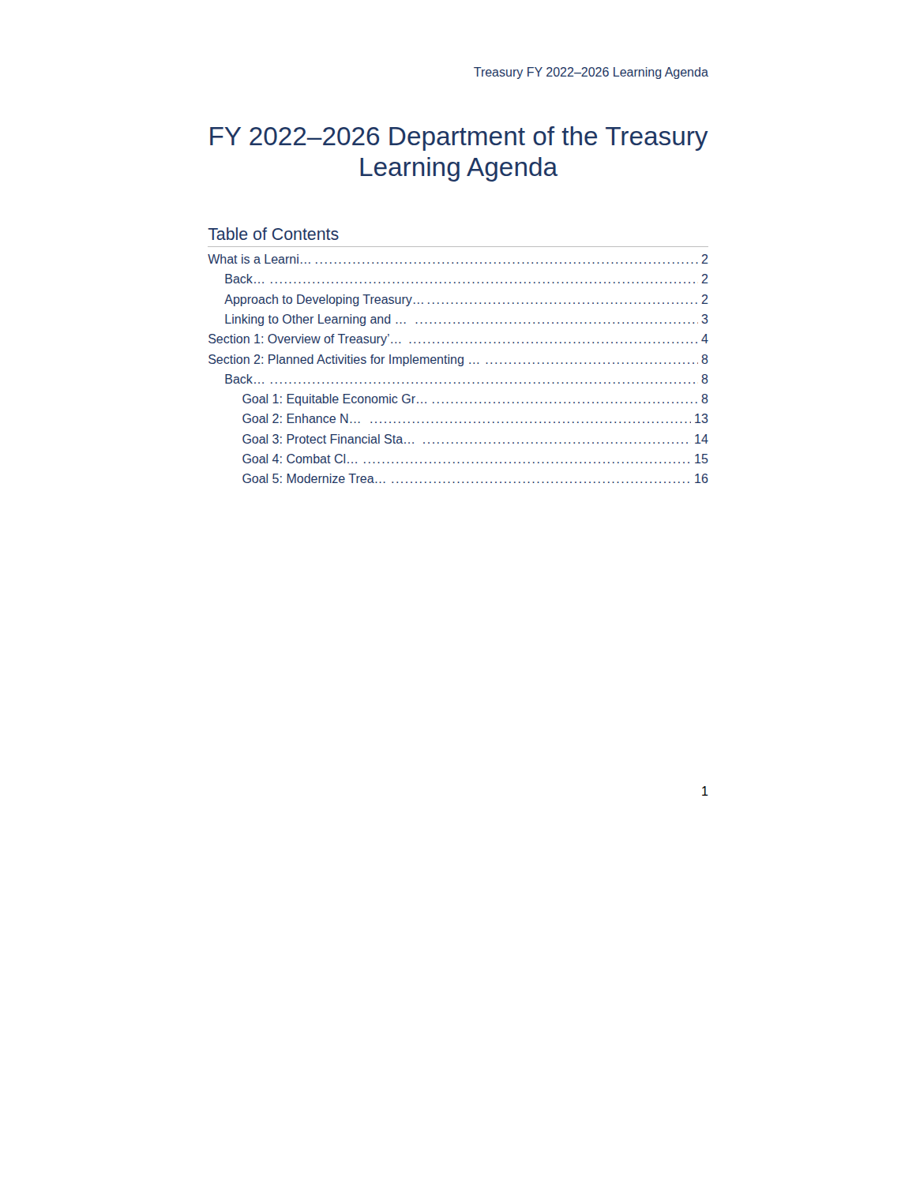Treasury FY 2022–2026 Learning Agenda
FY 2022–2026 Department of the Treasury
Learning Agenda
Table of Contents
What is a Learning Agenda? ........................................................................................................................... 2
Background ............................................................................................................................................. 2
Approach to Developing Treasury’s Learning Agenda ..................................................................................... 2
Linking to Other Learning and Planning Processes .......................................................................................... 3
Section 1: Overview of Treasury’s Learning Agenda ......................................................................................... 4
Section 2: Planned Activities for Implementing the Learning Agenda .............................................................. 8
Background ............................................................................................................................................. 8
Goal 1: Equitable Economic Growth and Recovery ..................................................................................... 8
Goal 2: Enhance National Security ......................................................................................................... 13
Goal 3: Protect Financial Stability and Resiliency ....................................................................................... 14
Goal 4: Combat Climate Change ........................................................................................................... 15
Goal 5: Modernize Treasury Operations ................................................................................................ 16
1